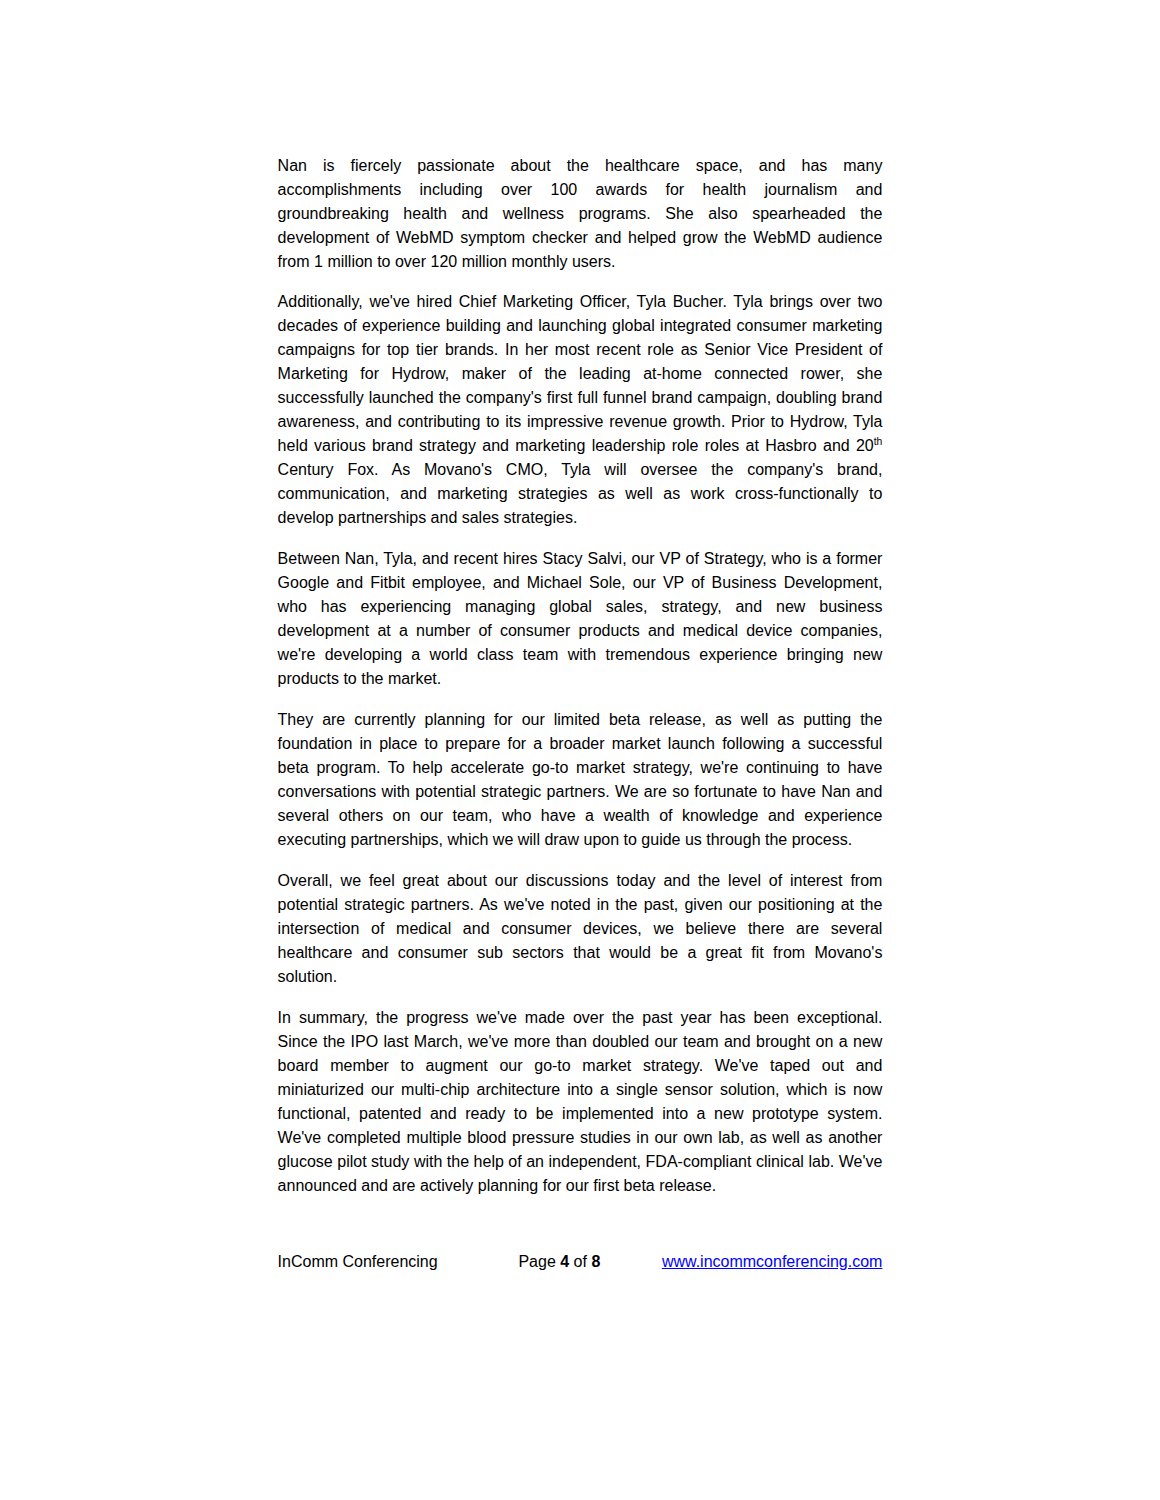Nan is fiercely passionate about the healthcare space, and has many accomplishments including over 100 awards for health journalism and groundbreaking health and wellness programs. She also spearheaded the development of WebMD symptom checker and helped grow the WebMD audience from 1 million to over 120 million monthly users.
Additionally, we've hired Chief Marketing Officer, Tyla Bucher. Tyla brings over two decades of experience building and launching global integrated consumer marketing campaigns for top tier brands. In her most recent role as Senior Vice President of Marketing for Hydrow, maker of the leading at-home connected rower, she successfully launched the company's first full funnel brand campaign, doubling brand awareness, and contributing to its impressive revenue growth. Prior to Hydrow, Tyla held various brand strategy and marketing leadership role roles at Hasbro and 20th Century Fox. As Movano's CMO, Tyla will oversee the company's brand, communication, and marketing strategies as well as work cross-functionally to develop partnerships and sales strategies.
Between Nan, Tyla, and recent hires Stacy Salvi, our VP of Strategy, who is a former Google and Fitbit employee, and Michael Sole, our VP of Business Development, who has experiencing managing global sales, strategy, and new business development at a number of consumer products and medical device companies, we're developing a world class team with tremendous experience bringing new products to the market.
They are currently planning for our limited beta release, as well as putting the foundation in place to prepare for a broader market launch following a successful beta program. To help accelerate go-to market strategy, we're continuing to have conversations with potential strategic partners. We are so fortunate to have Nan and several others on our team, who have a wealth of knowledge and experience executing partnerships, which we will draw upon to guide us through the process.
Overall, we feel great about our discussions today and the level of interest from potential strategic partners. As we've noted in the past, given our positioning at the intersection of medical and consumer devices, we believe there are several healthcare and consumer sub sectors that would be a great fit from Movano's solution.
In summary, the progress we've made over the past year has been exceptional. Since the IPO last March, we've more than doubled our team and brought on a new board member to augment our go-to market strategy. We've taped out and miniaturized our multi-chip architecture into a single sensor solution, which is now functional, patented and ready to be implemented into a new prototype system. We've completed multiple blood pressure studies in our own lab, as well as another glucose pilot study with the help of an independent, FDA-compliant clinical lab. We've announced and are actively planning for our first beta release.
InComm Conferencing Page 4 of 8 www.incommconferencing.com